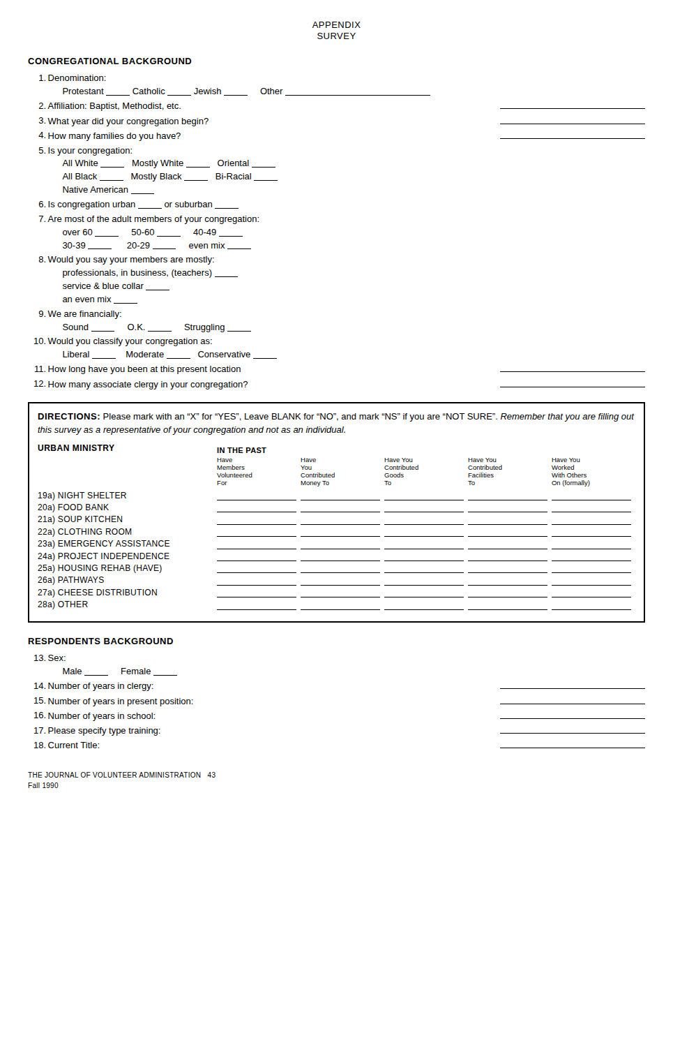APPENDIX
SURVEY
CONGREGATIONAL BACKGROUND
1. Denomination:
Protestant Catholic Jewish Other
2.
Affiliation: Baptist, Methodist, etc.
3.
What year did your congregation begin?
4.
How many families do you have?
5. Is your congregation:
All White Mostly White Oriental
All Black Mostly Black Bi-Racial
Native American
6. Is congregation urban or suburban
7. Are most of the adult members of your congregation:
over 60 50-60 40-49
30-39 20-29 even mix
8. Would you say your members are mostly:
professionals, in business, (teachers)
service & blue collar
an even mix
9. We are financially:
Sound O.K. Struggling
10. Would you classify your congregation as:
Liberal Moderate Conservative
11.
How long have you been at this present location
12.
How many associate clergy in your congregation?
DIRECTIONS: Please mark with an “X” for “YES”, Leave BLANK for “NO”, and mark “NS” if you are “NOT SURE”. Remember that you are filling out this survey as a representative of your congregation and not as an individual.
| URBAN MINISTRY | IN THE PAST |
| --- | --- |
| | Have Members Volunteered For | Have You Contributed Money To | Have You Contributed Goods To | Have You Contributed Facilities To | Have You Worked With Others On (formally) |
| 19a) NIGHT SHELTER | | | | | |
| 20a) FOOD BANK | | | | | |
| 21a) SOUP KITCHEN | | | | | |
| 22a) CLOTHING ROOM | | | | | |
| 23a) EMERGENCY ASSISTANCE | | | | | |
| 24a) PROJECT INDEPENDENCE | | | | | |
| 25a) HOUSING REHAB (HAVE) | | | | | |
| 26a) PATHWAYS | | | | | |
| 27a) CHEESE DISTRIBUTION | | | | | |
| 28a) OTHER | | | | | |
RESPONDENTS BACKGROUND
13. Sex:
Male Female
14.
Number of years in clergy:
15.
Number of years in present position:
16.
Number of years in school:
17.
Please specify type training:
18.
Current Title:
THE JOURNAL OF VOLUNTEER ADMINISTRATION 43
Fall 1990